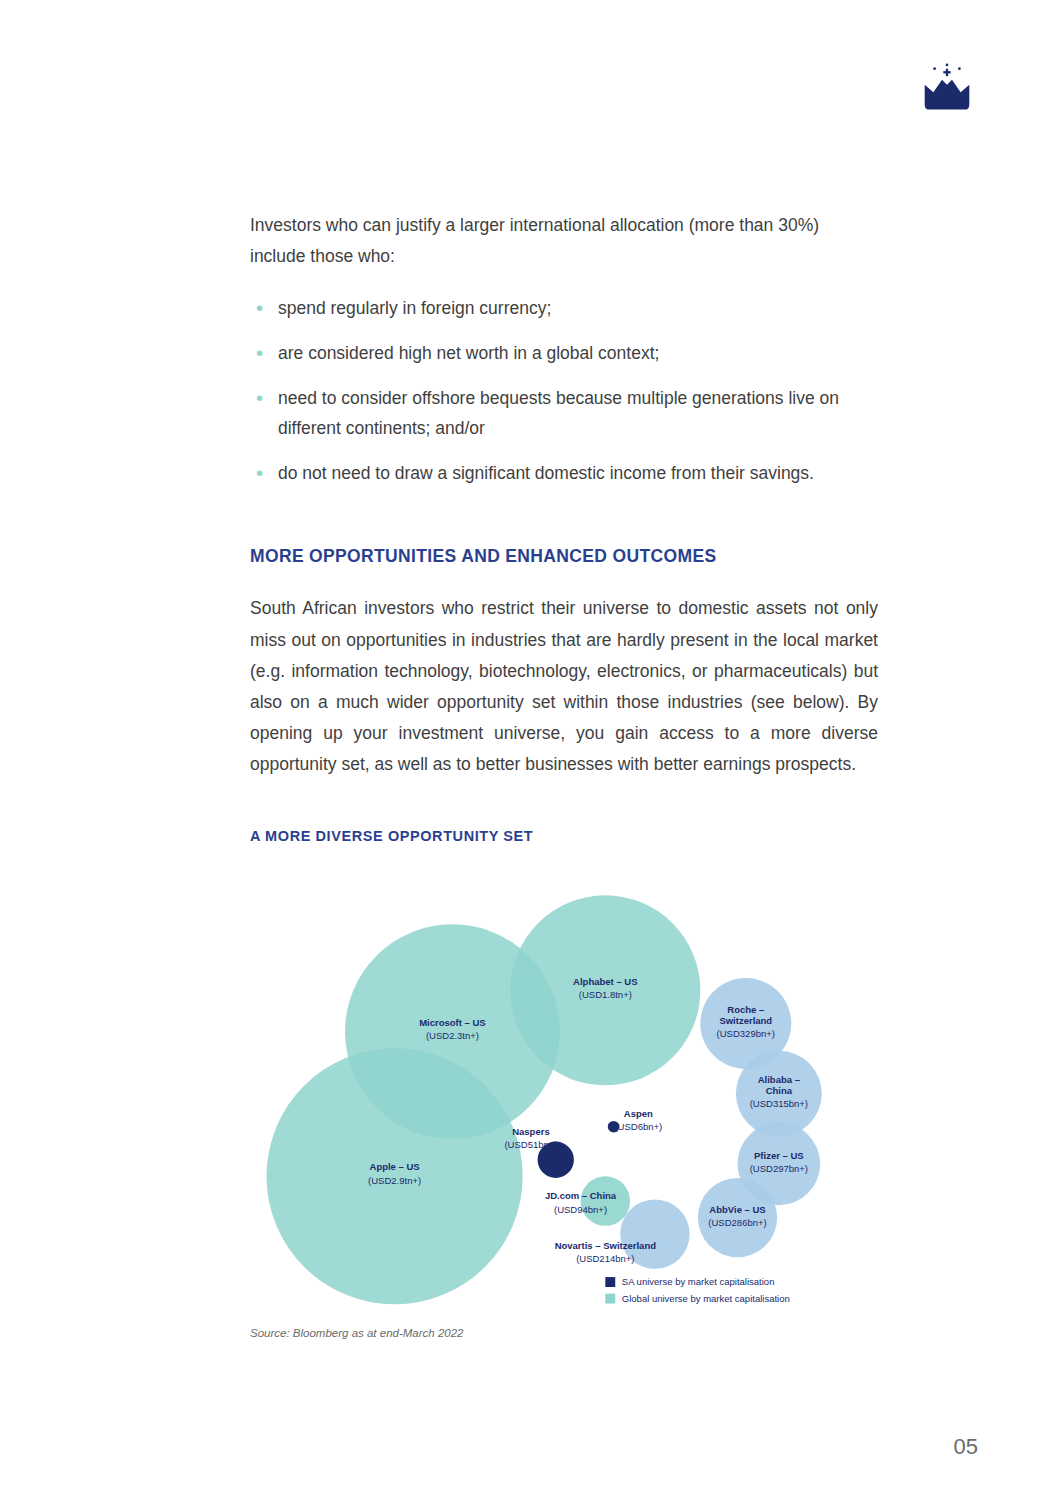Investors who can justify a larger international allocation (more than 30%) include those who:
spend regularly in foreign currency;
are considered high net worth in a global context;
need to consider offshore bequests because multiple generations live on different continents; and/or
do not need to draw a significant domestic income from their savings.
More opportunities and enhanced outcomes
South African investors who restrict their universe to domestic assets not only miss out on opportunities in industries that are hardly present in the local market (e.g. information technology, biotechnology, electronics, or pharmaceuticals) but also on a much wider opportunity set within those industries (see below). By opening up your investment universe, you gain access to a more diverse opportunity set, as well as to better businesses with better earnings prospects.
A more diverse opportunity set
Alphabet – US (USD1.8tn+) Microsoft – US (USD2.3tn+) Apple – US (USD2.9tn+) Roche – Switzerland (USD329bn+) Alibaba – China (USD315bn+) Pfizer – US (USD297bn+) AbbVie – US (USD286bn+) Novartis – Switzerland (USD214bn+) JD.com – China (USD94bn+) Naspers (USD51bn+) Aspen (USD6bn+) SA universe by market capitalisation Global universe by market capitalisation
Source: Bloomberg as at end-March 2022
05